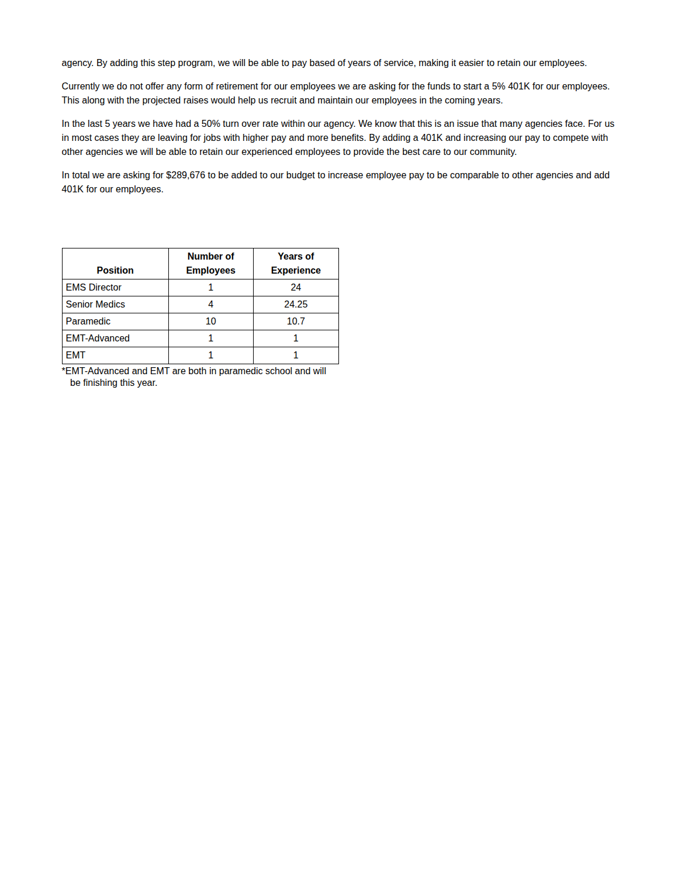agency. By adding this step program, we will be able to pay based of years of service, making it easier to retain our employees.
Currently we do not offer any form of retirement for our employees we are asking for the funds to start a 5% 401K for our employees. This along with the projected raises would help us recruit and maintain our employees in the coming years.
In the last 5 years we have had a 50% turn over rate within our agency. We know that this is an issue that many agencies face. For us in most cases they are leaving for jobs with higher pay and more benefits. By adding a 401K and increasing our pay to compete with other agencies we will be able to retain our experienced employees to provide the best care to our community.
In total we are asking for $289,676 to be added to our budget to increase employee pay to be comparable to other agencies and add 401K for our employees.
| Position | Number of Employees | Years of Experience |
| --- | --- | --- |
| EMS Director | 1 | 24 |
| Senior Medics | 4 | 24.25 |
| Paramedic | 10 | 10.7 |
| EMT-Advanced | 1 | 1 |
| EMT | 1 | 1 |
*EMT-Advanced and EMT are both in paramedic school and will be finishing this year.